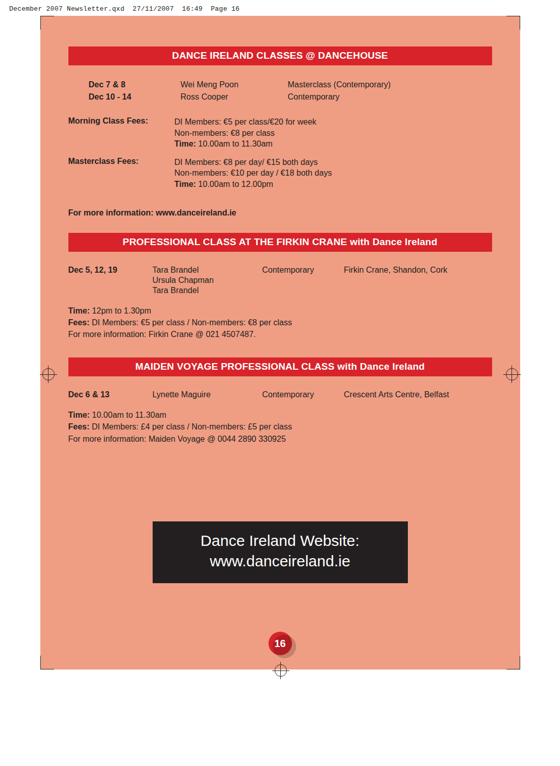December 2007 Newsletter.qxd 27/11/2007 16:49 Page 16
DANCE IRELAND CLASSES @ DANCEHOUSE
| Dec 7 & 8 | Wei Meng Poon | Masterclass (Contemporary) |
| Dec 10 - 14 | Ross Cooper | Contemporary |
| Morning Class Fees: | DI Members: € 5 per class/ € 20 for week Non-members: € 8 per class Time: 10.00am to 11.30am |
| Masterclass Fees: | DI Members: € 8 per day/ € 15 both days Non-members: € 10 per day / € 18 both days Time: 10.00am to 12.00pm |
For more information: www.danceireland.ie
PROFESSIONAL CLASS AT THE FIRKIN CRANE with Dance Ireland
| Dec 5, 12, 19 | Tara Brandel | Contemporary | Firkin Crane, Shandon, Cork |
| | Ursula Chapman | | |
| | Tara Brandel | | |
Time: 12pm to 1.30pm
Fees: DI Members: €5 per class / Non-members: €8 per class
For more information: Firkin Crane @ 021 4507487.
MAIDEN VOYAGE PROFESSIONAL CLASS with Dance Ireland
| Dec 6 & 13 | Lynette Maguire | Contemporary | Crescent Arts Centre, Belfast |
Time: 10.00am to 11.30am
Fees: DI Members: £4 per class / Non-members: £5 per class
For more information: Maiden Voyage @ 0044 2890 330925
Dance Ireland Website:
www.danceireland.ie
16